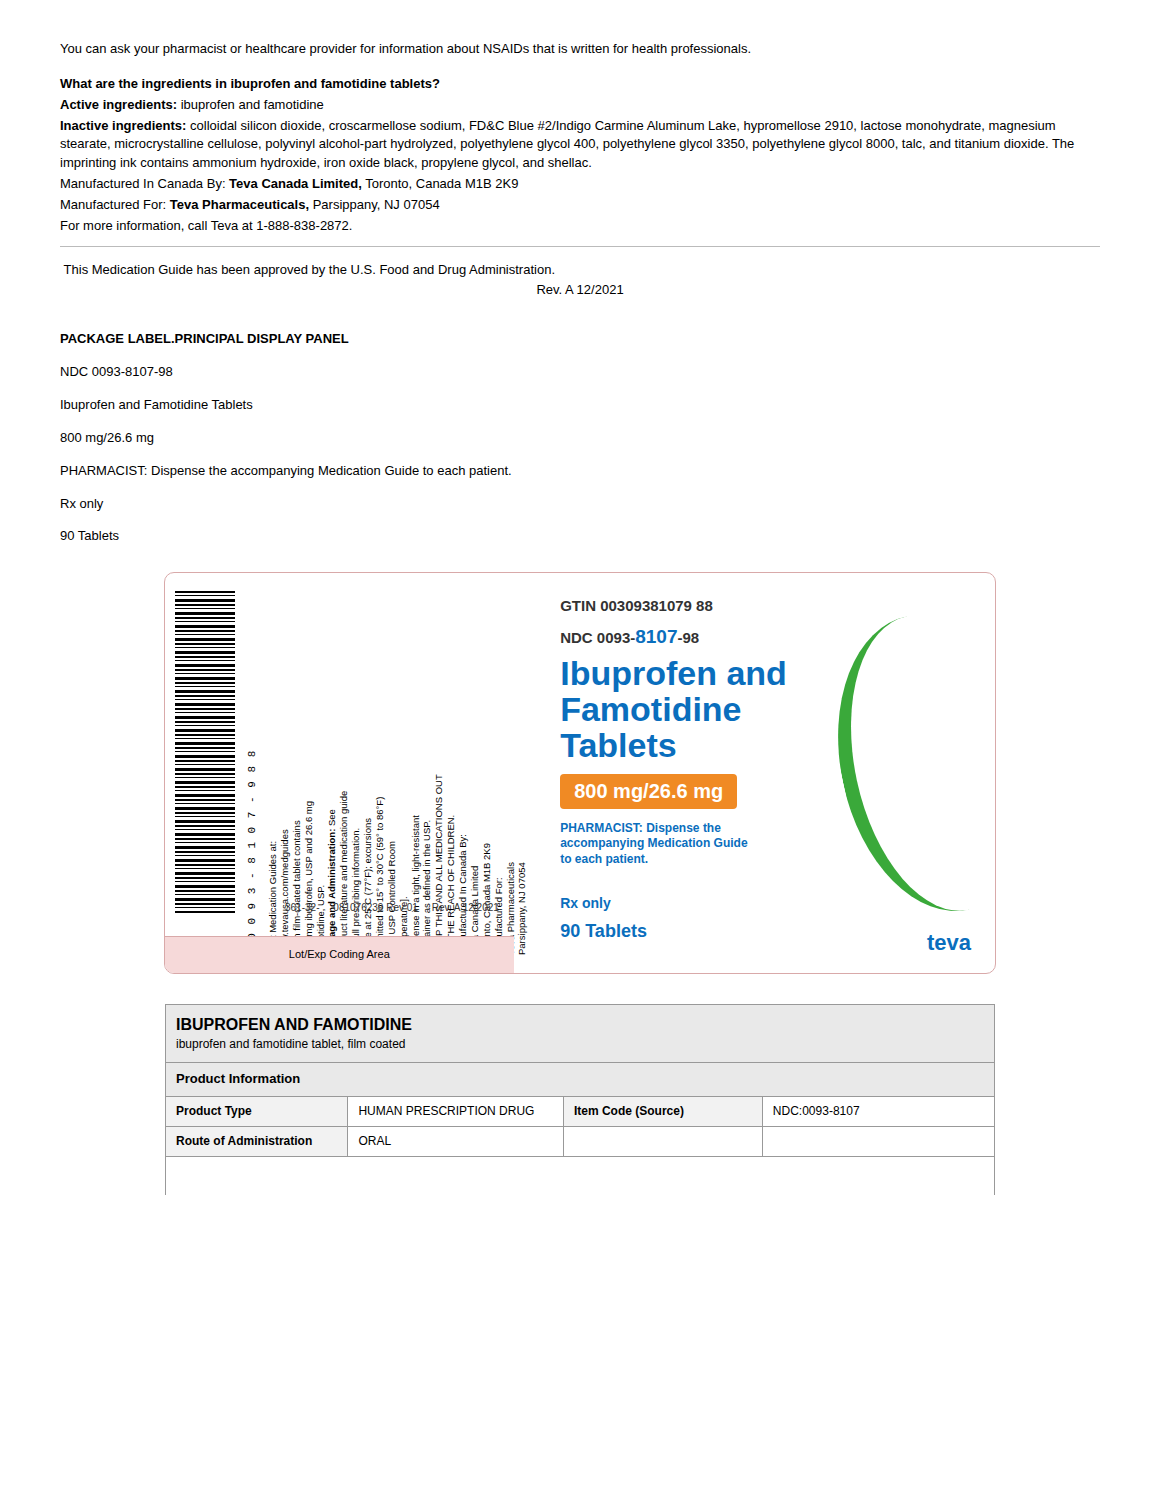You can ask your pharmacist or healthcare provider for information about NSAIDs that is written for health professionals.
What are the ingredients in ibuprofen and famotidine tablets?
Active ingredients: ibuprofen and famotidine
Inactive ingredients: colloidal silicon dioxide, croscarmellose sodium, FD&C Blue #2/Indigo Carmine Aluminum Lake, hypromellose 2910, lactose monohydrate, magnesium stearate, microcrystalline cellulose, polyvinyl alcohol-part hydrolyzed, polyethylene glycol 400, polyethylene glycol 3350, polyethylene glycol 8000, talc, and titanium dioxide. The imprinting ink contains ammonium hydroxide, iron oxide black, propylene glycol, and shellac.
Manufactured In Canada By: Teva Canada Limited, Toronto, Canada M1B 2K9
Manufactured For: Teva Pharmaceuticals, Parsippany, NJ 07054
For more information, call Teva at 1-888-838-2872.
This Medication Guide has been approved by the U.S. Food and Drug Administration.
Rev. A 12/2021
PACKAGE LABEL.PRINCIPAL DISPLAY PANEL
NDC 0093-8107-98
Ibuprofen and Famotidine Tablets
800 mg/26.6 mg
PHARMACIST: Dispense the accompanying Medication Guide to each patient.
Rx only
90 Tablets
3 0 0 9 3 - 8 1 0 7 - 9 8 8
Print Medication Guides at:
www.tevausa.com/medguides
Each film-coated tablet contains
800 mg ibuprofen, USP and 26.6 mg
famotidine, USP.
Dosage and Administration: See
product literature and medication guide
for full prescribing information.
Store at 25°C (77°F); excursions
permitted to 15° to 30°C (59° to 86°F)
[see USP Controlled Room
Temperature].
Dispense in a tight, light-resistant
container as defined in the USP.
KEEP THIS AND ALL MEDICATIONS OUT
OF THE REACH OF CHILDREN.
Manufactured In Canada By:
Teva Canada Limited
Toronto, Canada M1B 2K9
Manufactured For:
Teva Pharmaceuticals
Parsippany, NJ 07054
GTIN 00309381079 88
NDC 0093-8107-98
Ibuprofen and
Famotidine
Tablets
800 mg/26.6 mg
PHARMACIST: Dispense the
accompanying Medication Guide
to each patient.
Rx only
90 Tablets
teva
361-32- 081076239 Rev 01 Rev. A 12/2021
Lot/Exp Coding Area
IBUPROFEN AND FAMOTIDINE ibuprofen and famotidine tablet, film coated
| Product Information |
| --- |
| Product Type | HUMAN PRESCRIPTION DRUG | Item Code (Source) | NDC:0093-8107 |
| Route of Administration | ORAL | | |